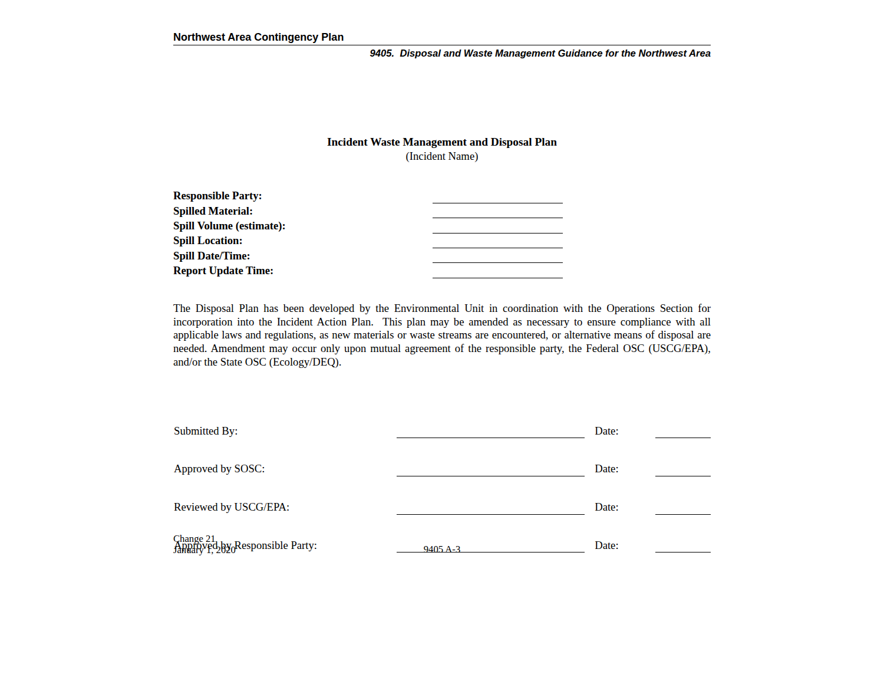Northwest Area Contingency Plan
9405. Disposal and Waste Management Guidance for the Northwest Area
Incident Waste Management and Disposal Plan
(Incident Name)
| Responsible Party: | |
| Spilled Material: | |
| Spill Volume (estimate): | |
| Spill Location: | |
| Spill Date/Time: | |
| Report Update Time: | |
The Disposal Plan has been developed by the Environmental Unit in coordination with the Operations Section for incorporation into the Incident Action Plan. This plan may be amended as necessary to ensure compliance with all applicable laws and regulations, as new materials or waste streams are encountered, or alternative means of disposal are needed. Amendment may occur only upon mutual agreement of the responsible party, the Federal OSC (USCG/EPA), and/or the State OSC (Ecology/DEQ).
| Submitted By: | | Date: | |
| Approved by SOSC: | | Date: | |
| Reviewed by USCG/EPA: | | Date: | |
| Approved by Responsible Party: | | Date: | |
Change 21
January 1, 2020
9405 A-3